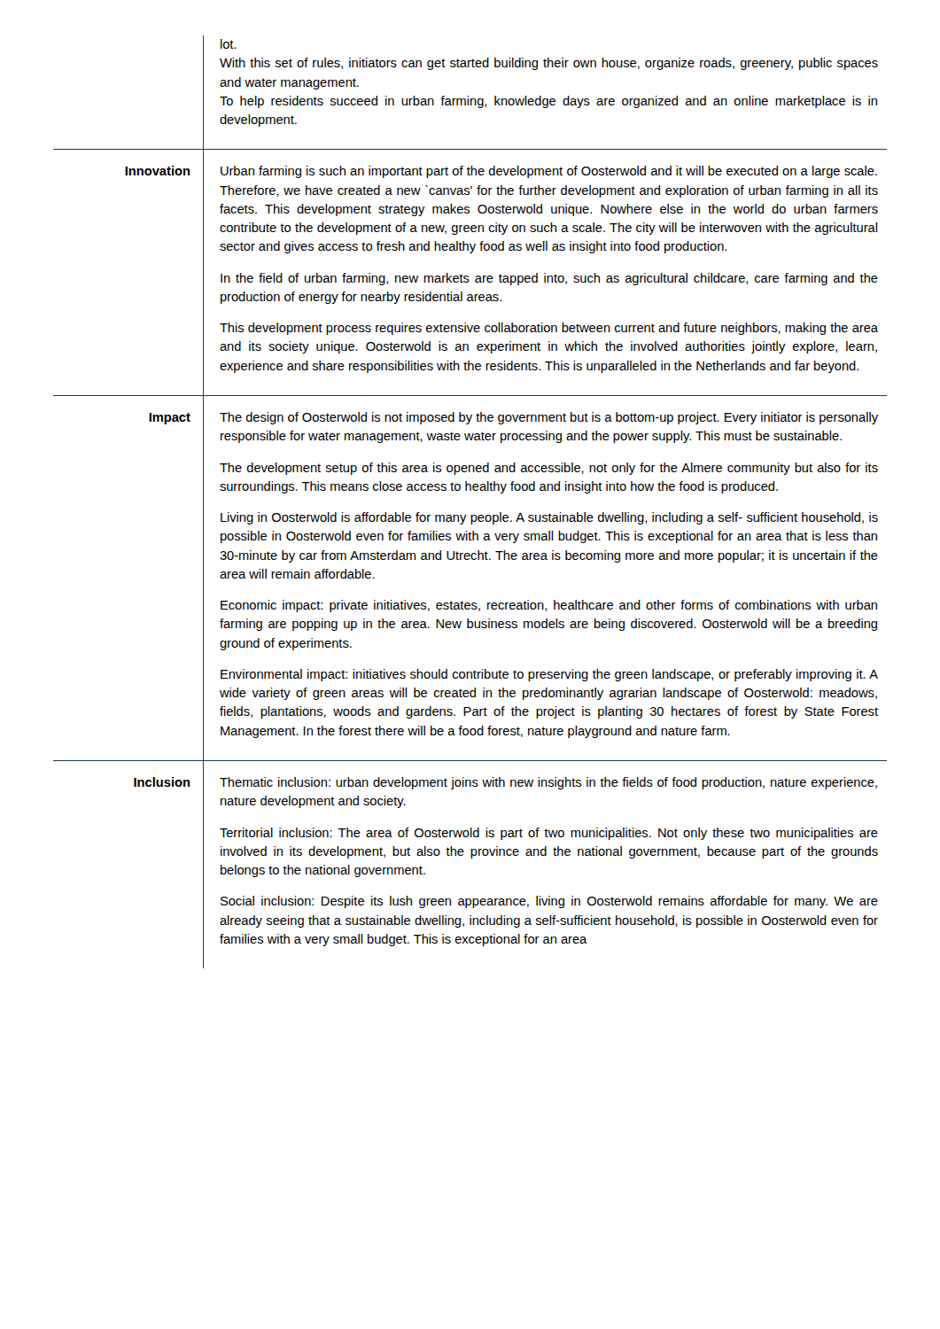| | lot. With this set of rules, initiators can get started building their own house, organize roads, greenery, public spaces and water management. To help residents succeed in urban farming, knowledge days are organized and an online marketplace is in development. |
| Innovation | Urban farming is such an important part of the development of Oosterwold and it will be executed on a large scale. Therefore, we have created a new `canvas' for the further development and exploration of urban farming in all its facets. This development strategy makes Oosterwold unique. Nowhere else in the world do urban farmers contribute to the development of a new, green city on such a scale. The city will be interwoven with the agricultural sector and gives access to fresh and healthy food as well as insight into food production. In the field of urban farming, new markets are tapped into, such as agricultural childcare, care farming and the production of energy for nearby residential areas. This development process requires extensive collaboration between current and future neighbors, making the area and its society unique. Oosterwold is an experiment in which the involved authorities jointly explore, learn, experience and share responsibilities with the residents. This is unparalleled in the Netherlands and far beyond. |
| Impact | The design of Oosterwold is not imposed by the government but is a bottom-up project. Every initiator is personally responsible for water management, waste water processing and the power supply. This must be sustainable. The development setup of this area is opened and accessible, not only for the Almere community but also for its surroundings. This means close access to healthy food and insight into how the food is produced. Living in Oosterwold is affordable for many people. A sustainable dwelling, including a self- sufficient household, is possible in Oosterwold even for families with a very small budget. This is exceptional for an area that is less than 30-minute by car from Amsterdam and Utrecht. The area is becoming more and more popular; it is uncertain if the area will remain affordable. Economic impact: private initiatives, estates, recreation, healthcare and other forms of combinations with urban farming are popping up in the area. New business models are being discovered. Oosterwold will be a breeding ground of experiments. Environmental impact: initiatives should contribute to preserving the green landscape, or preferably improving it. A wide variety of green areas will be created in the predominantly agrarian landscape of Oosterwold: meadows, fields, plantations, woods and gardens. Part of the project is planting 30 hectares of forest by State Forest Management. In the forest there will be a food forest, nature playground and nature farm. |
| Inclusion | Thematic inclusion: urban development joins with new insights in the fields of food production, nature experience, nature development and society. Territorial inclusion: The area of Oosterwold is part of two municipalities. Not only these two municipalities are involved in its development, but also the province and the national government, because part of the grounds belongs to the national government. Social inclusion: Despite its lush green appearance, living in Oosterwold remains affordable for many. We are already seeing that a sustainable dwelling, including a self-sufficient household, is possible in Oosterwold even for families with a very small budget. This is exceptional for an area |